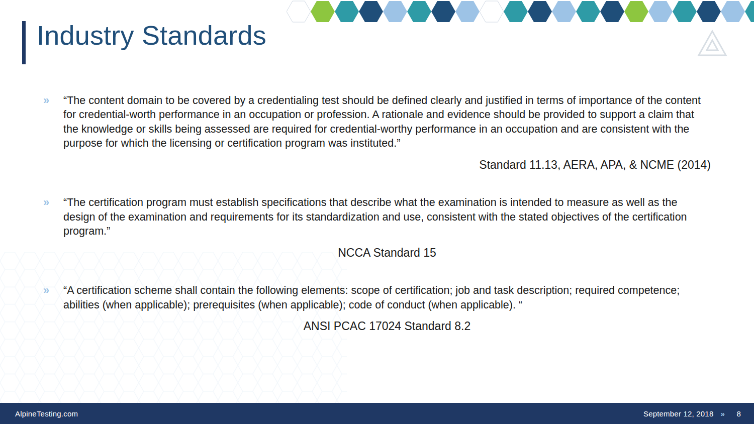Industry Standards
“The content domain to be covered by a credentialing test should be defined clearly and justified in terms of importance of the content for credential-worth performance in an occupation or profession. A rationale and evidence should be provided to support a claim that the knowledge or skills being assessed are required for credential-worthy performance in an occupation and are consistent with the purpose for which the licensing or certification program was instituted.” Standard 11.13, AERA, APA, & NCME (2014)
“The certification program must establish specifications that describe what the examination is intended to measure as well as the design of the examination and requirements for its standardization and use, consistent with the stated objectives of the certification program.” NCCA Standard 15
“A certification scheme shall contain the following elements: scope of certification; job and task description; required competence; abilities (when applicable); prerequisites (when applicable); code of conduct (when applicable). “ ANSI PCAC 17024 Standard 8.2
AlpineTesting.com
September 12, 2018 » 8